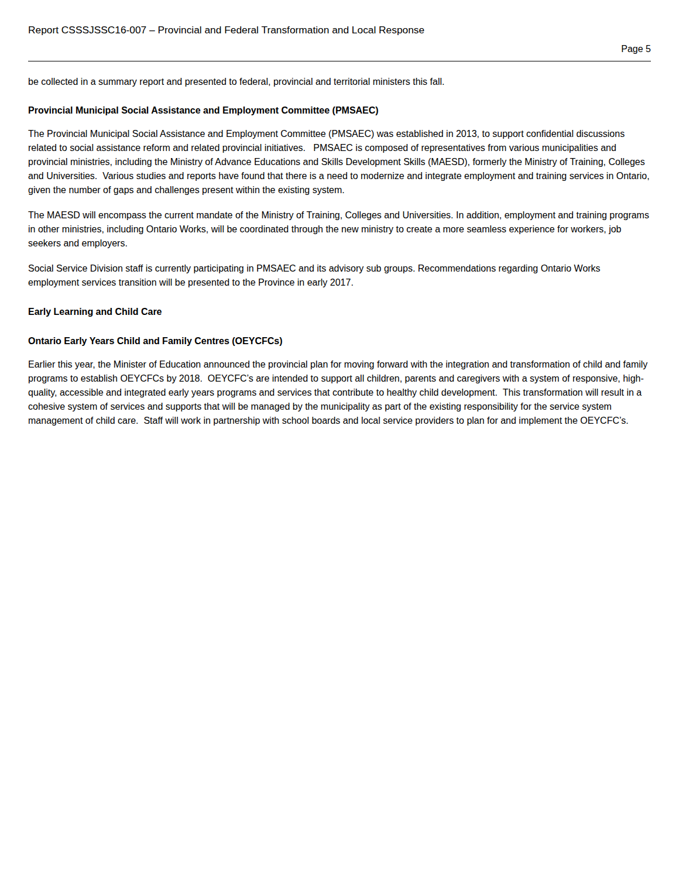Report CSSSJSSC16-007 – Provincial and Federal Transformation and Local Response
Page 5
be collected in a summary report and presented to federal, provincial and territorial ministers this fall.
Provincial Municipal Social Assistance and Employment Committee (PMSAEC)
The Provincial Municipal Social Assistance and Employment Committee (PMSAEC) was established in 2013, to support confidential discussions related to social assistance reform and related provincial initiatives. PMSAEC is composed of representatives from various municipalities and provincial ministries, including the Ministry of Advance Educations and Skills Development Skills (MAESD), formerly the Ministry of Training, Colleges and Universities. Various studies and reports have found that there is a need to modernize and integrate employment and training services in Ontario, given the number of gaps and challenges present within the existing system.
The MAESD will encompass the current mandate of the Ministry of Training, Colleges and Universities. In addition, employment and training programs in other ministries, including Ontario Works, will be coordinated through the new ministry to create a more seamless experience for workers, job seekers and employers.
Social Service Division staff is currently participating in PMSAEC and its advisory sub groups. Recommendations regarding Ontario Works employment services transition will be presented to the Province in early 2017.
Early Learning and Child Care
Ontario Early Years Child and Family Centres (OEYCFCs)
Earlier this year, the Minister of Education announced the provincial plan for moving forward with the integration and transformation of child and family programs to establish OEYCFCs by 2018. OEYCFC’s are intended to support all children, parents and caregivers with a system of responsive, high-quality, accessible and integrated early years programs and services that contribute to healthy child development. This transformation will result in a cohesive system of services and supports that will be managed by the municipality as part of the existing responsibility for the service system management of child care. Staff will work in partnership with school boards and local service providers to plan for and implement the OEYCFC’s.